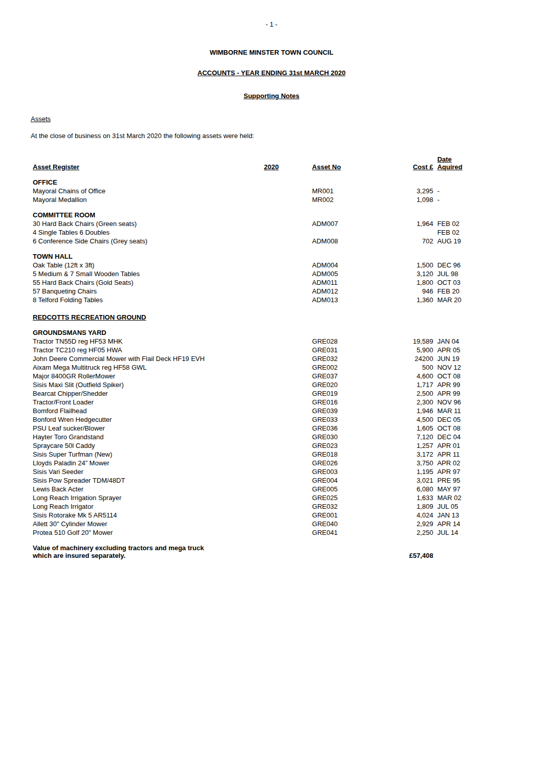- 1 -
WIMBORNE MINSTER TOWN COUNCIL
ACCOUNTS - YEAR ENDING 31st MARCH 2020
Supporting Notes
Assets
At the close of business on 31st March 2020 the following assets were held:
| Asset Register | 2020 | Asset No | Cost £ | Date Aquired |
| --- | --- | --- | --- | --- |
| OFFICE |
| Mayoral Chains of Office | | MR001 | 3,295 | - |
| Mayoral Medallion | | MR002 | 1,098 | - |
| COMMITTEE ROOM |
| 30 Hard Back Chairs (Green seats) | | ADM007 | 1,964 | FEB 02 |
| 4 Single Tables 6 Doubles | | | | FEB 02 |
| 6 Conference Side Chairs (Grey seats) | | ADM008 | 702 | AUG 19 |
| TOWN HALL |
| Oak Table (12ft x 3ft) | | ADM004 | 1,500 | DEC 96 |
| 5 Medium & 7 Small Wooden Tables | | ADM005 | 3,120 | JUL 98 |
| 55 Hard Back Chairs (Gold Seats) | | ADM011 | 1,800 | OCT 03 |
| 57 Banqueting Chairs | | ADM012 | 946 | FEB 20 |
| 8 Telford Folding Tables | | ADM013 | 1,360 | MAR 20 |
| REDCOTTS RECREATION GROUND |
| GROUNDSMANS YARD |
| Tractor TN55D reg HF53 MHK | | GRE028 | 19,589 | JAN 04 |
| Tractor TC210 reg HF05 HWA | | GRE031 | 5,900 | APR 05 |
| John Deere Commercial Mower with Flail Deck HF19 EVH | | GRE032 | 24200 | JUN 19 |
| Aixam Mega Multitruck reg HF58 GWL | | GRE002 | 500 | NOV 12 |
| Major 8400GR RollerMower | | GRE037 | 4,600 | OCT 08 |
| Sisis Maxi Slit (Outfield Spiker) | | GRE020 | 1,717 | APR 99 |
| Bearcat Chipper/Shedder | | GRE019 | 2,500 | APR 99 |
| Tractor/Front Loader | | GRE016 | 2,300 | NOV 96 |
| Bomford Flailhead | | GRE039 | 1,946 | MAR 11 |
| Bonford Wren Hedgecutter | | GRE033 | 4,500 | DEC 05 |
| PSU Leaf sucker/Blower | | GRE036 | 1,605 | OCT 08 |
| Hayter Toro Grandstand | | GRE030 | 7,120 | DEC 04 |
| Spraycare 50l Caddy | | GRE023 | 1,257 | APR 01 |
| Sisis Super Turfman (New) | | GRE018 | 3,172 | APR 11 |
| Lloyds Paladin 24” Mower | | GRE026 | 3,750 | APR 02 |
| Sisis Vari Seeder | | GRE003 | 1,195 | APR 97 |
| Sisis Pow Spreader TDM/48DT | | GRE004 | 3,021 | PRE 95 |
| Lewis Back Acter | | GRE005 | 6,080 | MAY 97 |
| Long Reach Irrigation Sprayer | | GRE025 | 1,633 | MAR 02 |
| Long Reach Irrigator | | GRE032 | 1,809 | JUL 05 |
| Sisis Rotorake Mk 5 AR5114 | | GRE001 | 4,024 | JAN 13 |
| Allett 30" Cylinder Mower | | GRE040 | 2,929 | APR 14 |
| Protea 510 Golf 20" Mower | | GRE041 | 2,250 | JUL 14 |
| Value of machinery excluding tractors and mega truck which are insured separately. | £57,408 | |